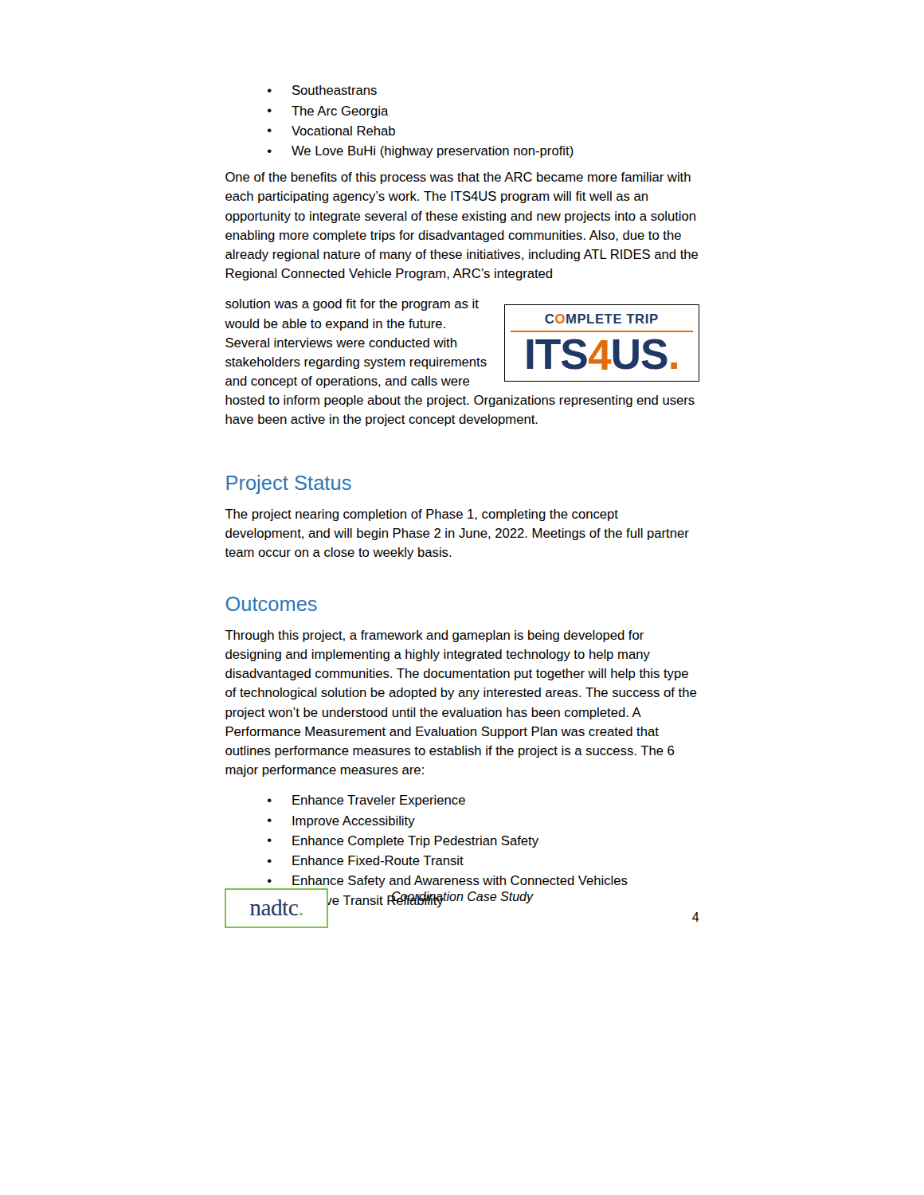Southeastrans
The Arc Georgia
Vocational Rehab
We Love BuHi (highway preservation non-profit)
One of the benefits of this process was that the ARC became more familiar with each participating agency’s work. The ITS4US program will fit well as an opportunity to integrate several of these existing and new projects into a solution enabling more complete trips for disadvantaged communities. Also, due to the already regional nature of many of these initiatives, including ATL RIDES and the Regional Connected Vehicle Program, ARC’s integrated
COMPLETE TRIP
ITS4 US.
solution was a good fit for the program as it would be able to expand in the future. Several interviews were conducted with stakeholders regarding system requirements and concept of operations, and calls were hosted to inform people about the project. Organizations representing end users have been active in the project concept development.
Project Status
The project nearing completion of Phase 1, completing the concept development, and will begin Phase 2 in June, 2022. Meetings of the full partner team occur on a close to weekly basis.
Outcomes
Through this project, a framework and gameplan is being developed for designing and implementing a highly integrated technology to help many disadvantaged communities. The documentation put together will help this type of technological solution be adopted by any interested areas. The success of the project won’t be understood until the evaluation has been completed. A Performance Measurement and Evaluation Support Plan was created that outlines performance measures to establish if the project is a success. The 6 major performance measures are:
Enhance Traveler Experience
Improve Accessibility
Enhance Complete Trip Pedestrian Safety
Enhance Fixed-Route Transit
Enhance Safety and Awareness with Connected Vehicles
Improve Transit Reliability
nadtc.
Coordination Case Study
4